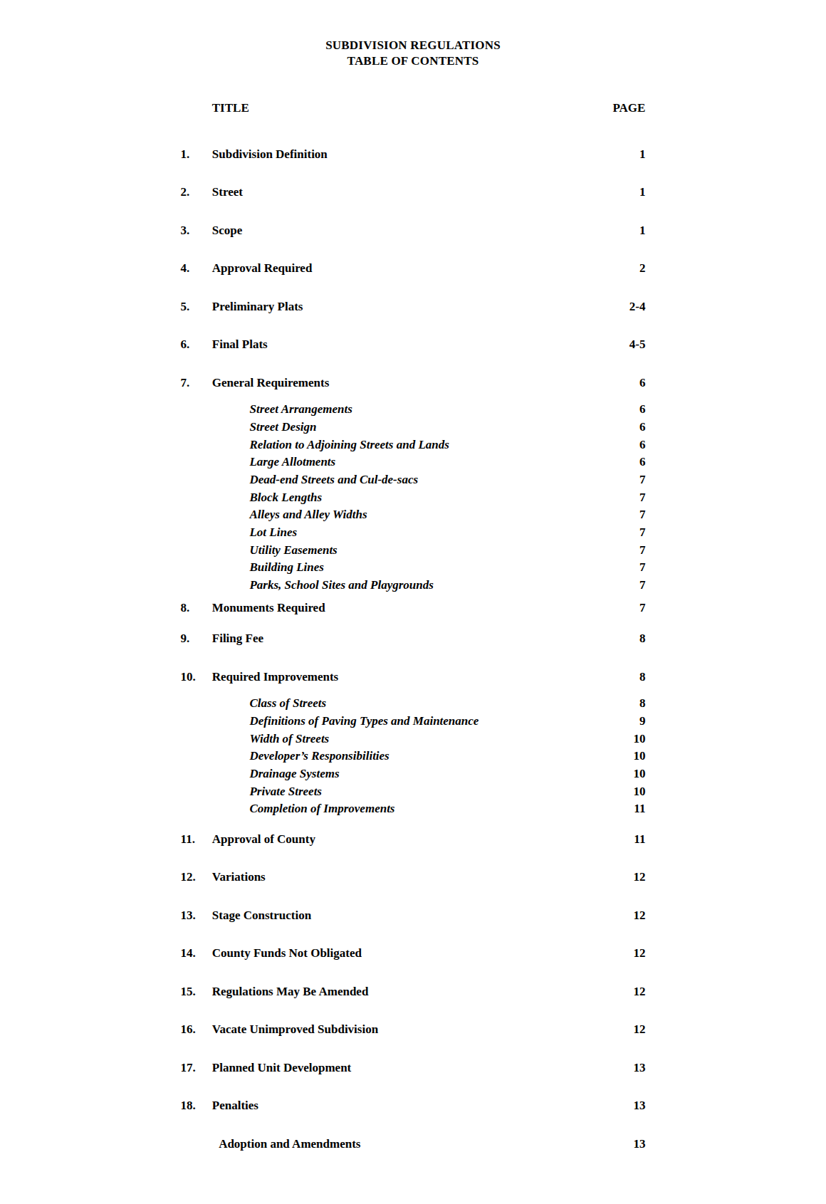SUBDIVISION REGULATIONS
TABLE OF CONTENTS
| | TITLE | PAGE |
| --- | --- | --- |
| 1. | Subdivision Definition | 1 |
| 2. | Street | 1 |
| 3. | Scope | 1 |
| 4. | Approval Required | 2 |
| 5. | Preliminary Plats | 2-4 |
| 6. | Final Plats | 4-5 |
| 7. | General Requirements | 6 |
| | Street Arrangements | 6 |
| | Street Design | 6 |
| | Relation to Adjoining Streets and Lands | 6 |
| | Large Allotments | 6 |
| | Dead-end Streets and Cul-de-sacs | 7 |
| | Block Lengths | 7 |
| | Alleys and Alley Widths | 7 |
| | Lot Lines | 7 |
| | Utility Easements | 7 |
| | Building Lines | 7 |
| | Parks, School Sites and Playgrounds | 7 |
| 8. | Monuments Required | 7 |
| 9. | Filing Fee | 8 |
| 10. | Required Improvements | 8 |
| | Class of Streets | 8 |
| | Definitions of Paving Types and Maintenance | 9 |
| | Width of Streets | 10 |
| | Developer’s Responsibilities | 10 |
| | Drainage Systems | 10 |
| | Private Streets | 10 |
| | Completion of Improvements | 11 |
| 11. | Approval of County | 11 |
| 12. | Variations | 12 |
| 13. | Stage Construction | 12 |
| 14. | County Funds Not Obligated | 12 |
| 15. | Regulations May Be Amended | 12 |
| 16. | Vacate Unimproved Subdivision | 12 |
| 17. | Planned Unit Development | 13 |
| 18. | Penalties | 13 |
| | Adoption and Amendments | 13 |